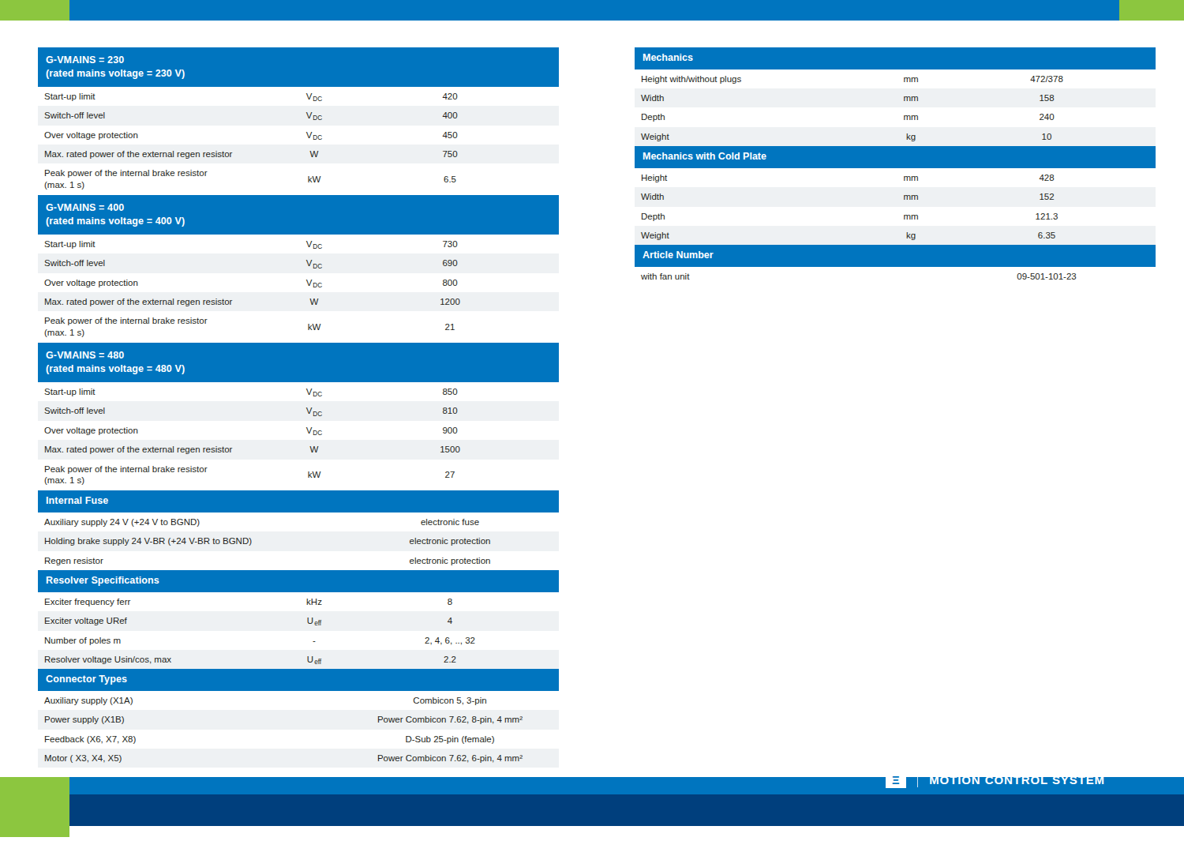| G-VMAINS = 230 (rated mains voltage = 230 V) |
| Start-up limit | V DC | 420 |
| Switch-off level | V DC | 400 |
| Over voltage protection | V DC | 450 |
| Max. rated power of the external regen resistor | W | 750 |
| Peak power of the internal brake resistor (max. 1 s) | kW | 6.5 |
| G-VMAINS = 400 (rated mains voltage = 400 V) |
| Start-up limit | V DC | 730 |
| Switch-off level | V DC | 690 |
| Over voltage protection | V DC | 800 |
| Max. rated power of the external regen resistor | W | 1200 |
| Peak power of the internal brake resistor (max. 1 s) | kW | 21 |
| G-VMAINS = 480 (rated mains voltage = 480 V) |
| Start-up limit | V DC | 850 |
| Switch-off level | V DC | 810 |
| Over voltage protection | V DC | 900 |
| Max. rated power of the external regen resistor | W | 1500 |
| Peak power of the internal brake resistor (max. 1 s) | kW | 27 |
| Internal Fuse |
| Auxiliary supply 24 V (+24 V to BGND) | | electronic fuse |
| Holding brake supply 24 V-BR (+24 V-BR to BGND) | | electronic protection |
| Regen resistor | | electronic protection |
| Resolver Specifications |
| Exciter frequency ferr | kHz | 8 |
| Exciter voltage URef | U eff | 4 |
| Number of poles m | - | 2, 4, 6, .., 32 |
| Resolver voltage Usin/cos, max | U eff | 2.2 |
| Connector Types |
| Auxiliary supply (X1A) | | Combicon 5, 3-pin |
| Power supply (X1B) | | Power Combicon 7.62, 8-pin, 4 mm² |
| Feedback (X6, X7, X8) | | D-Sub 25-pin (female) |
| Motor ( X3, X4, X5) | | Power Combicon 7.62, 6-pin, 4 mm² |
| Mechanics |
| Height with/without plugs | mm | 472/378 |
| Width | mm | 158 |
| Depth | mm | 240 |
| Weight | kg | 10 |
| Mechanics with Cold Plate |
| Height | mm | 428 |
| Width | mm | 152 |
| Depth | mm | 121.3 |
| Weight | kg | 6.35 |
| Article Number |
| with fan unit | | 09-501-101-23 |
Ξ
MOTION CONTROL SYSTEM